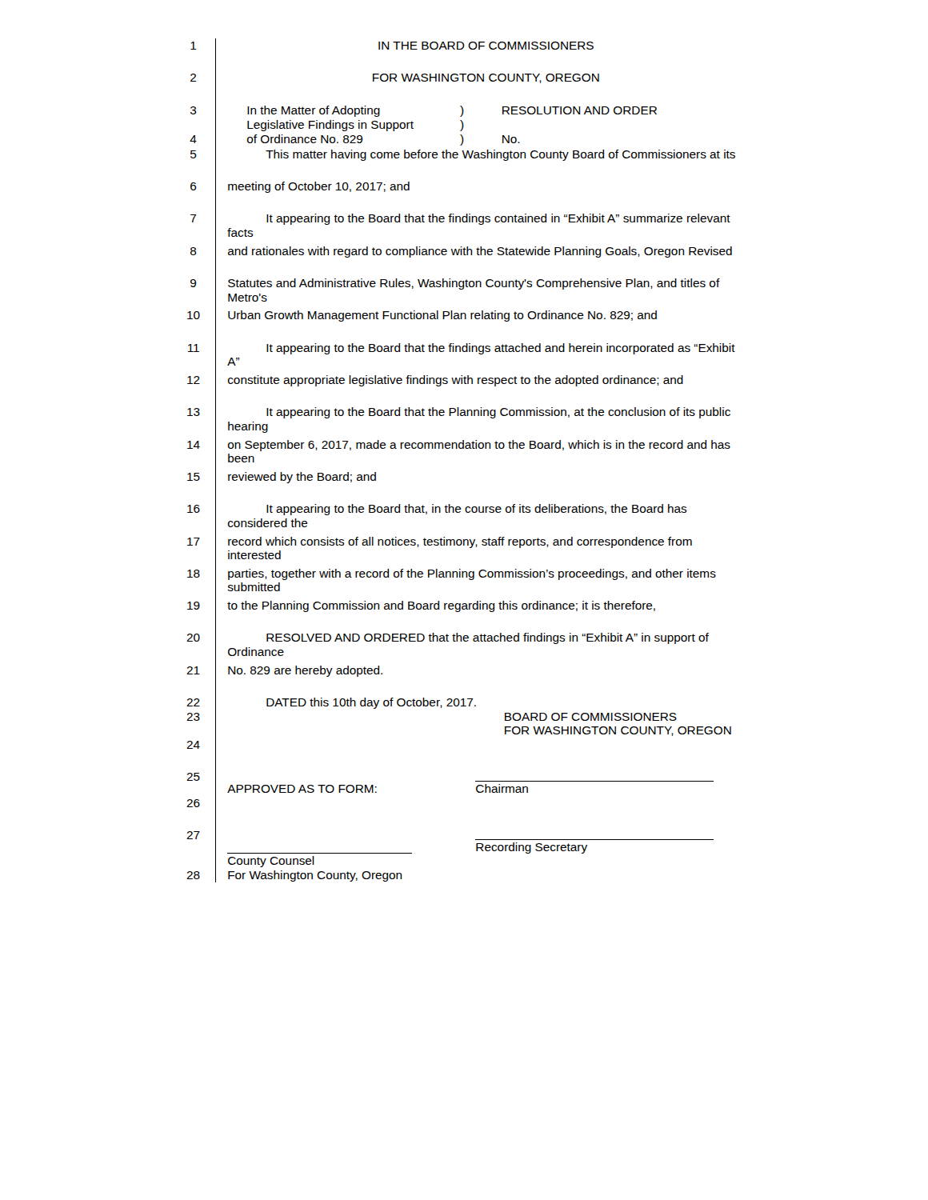| 1 | IN THE BOARD OF COMMISSIONERS |
| 2 | FOR WASHINGTON COUNTY, OREGON |
| 3 | / In the Matter of Adopting / ) / RESOLUTION AND ORDER / / Legislative Findings in Support / ) / / |
| 4 | / of Ordinance No. 829 / ) / No. / |
| 5 | This matter having come before the Washington County Board of Commissioners at its |
| 6 | meeting of October 10, 2017; and |
| 7 | It appearing to the Board that the findings contained in “Exhibit A” summarize relevant facts |
| 8 | and rationales with regard to compliance with the Statewide Planning Goals, Oregon Revised |
| 9 | Statutes and Administrative Rules, Washington County's Comprehensive Plan, and titles of Metro's |
| 10 | Urban Growth Management Functional Plan relating to Ordinance No. 829; and |
| 11 | It appearing to the Board that the findings attached and herein incorporated as “Exhibit A” |
| 12 | constitute appropriate legislative findings with respect to the adopted ordinance; and |
| 13 | It appearing to the Board that the Planning Commission, at the conclusion of its public hearing |
| 14 | on September 6, 2017, made a recommendation to the Board, which is in the record and has been |
| 15 | reviewed by the Board; and |
| 16 | It appearing to the Board that, in the course of its deliberations, the Board has considered the |
| 17 | record which consists of all notices, testimony, staff reports, and correspondence from interested |
| 18 | parties, together with a record of the Planning Commission’s proceedings, and other items submitted |
| 19 | to the Planning Commission and Board regarding this ordinance; it is therefore, |
| 20 | RESOLVED AND ORDERED that the attached findings in “Exhibit A” in support of Ordinance |
| 21 | No. 829 are hereby adopted. |
| 22 | DATED this 10th day of October, 2017. |
| 23 | BOARD OF COMMISSIONERS FOR WASHINGTON COUNTY, OREGON |
| 24 | |
| 25 | / APPROVED AS TO FORM: / Chairman / |
| 26 | |
| 27 | / / Recording Secretary / County Counsel |
| 28 | For Washington County, Oregon |